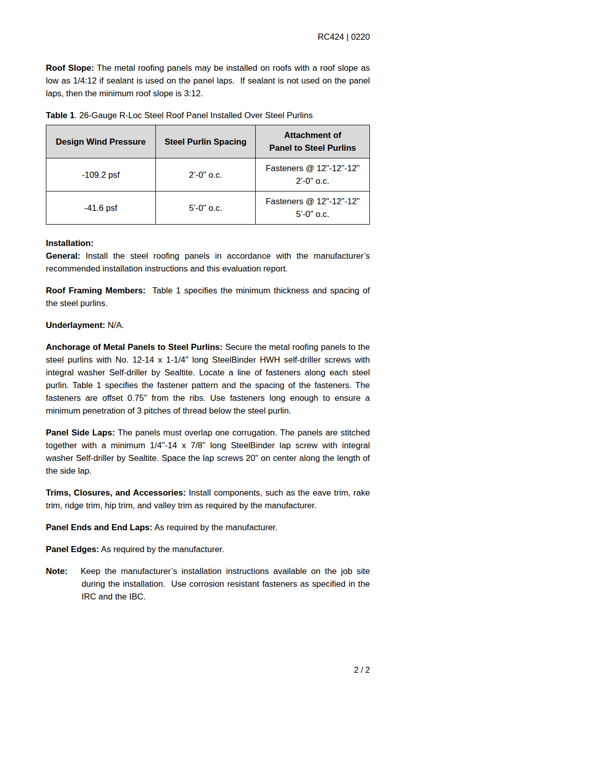RC424 | 0220
Roof Slope: The metal roofing panels may be installed on roofs with a roof slope as low as 1/4:12 if sealant is used on the panel laps. If sealant is not used on the panel laps, then the minimum roof slope is 3:12.
Table 1. 26-Gauge R-Loc Steel Roof Panel Installed Over Steel Purlins
| Design Wind Pressure | Steel Purlin Spacing | Attachment of Panel to Steel Purlins |
| --- | --- | --- |
| -109.2 psf | 2’-0" o.c. | Fasteners @ 12"-12"-12" 2’-0" o.c. |
| -41.6 psf | 5’-0" o.c. | Fasteners @ 12"-12"-12" 5’-0" o.c. |
Installation:
General: Install the steel roofing panels in accordance with the manufacturer’s recommended installation instructions and this evaluation report.
Roof Framing Members: Table 1 specifies the minimum thickness and spacing of the steel purlins.
Underlayment: N/A.
Anchorage of Metal Panels to Steel Purlins: Secure the metal roofing panels to the steel purlins with No. 12-14 x 1-1/4" long SteelBinder HWH self-driller screws with integral washer Self-driller by Sealtite. Locate a line of fasteners along each steel purlin. Table 1 specifies the fastener pattern and the spacing of the fasteners. The fasteners are offset 0.75" from the ribs. Use fasteners long enough to ensure a minimum penetration of 3 pitches of thread below the steel purlin.
Panel Side Laps: The panels must overlap one corrugation. The panels are stitched together with a minimum 1/4"-14 x 7/8" long SteelBinder lap screw with integral washer Self-driller by Sealtite. Space the lap screws 20" on center along the length of the side lap.
Trims, Closures, and Accessories: Install components, such as the eave trim, rake trim, ridge trim, hip trim, and valley trim as required by the manufacturer.
Panel Ends and End Laps: As required by the manufacturer.
Panel Edges: As required by the manufacturer.
Note: Keep the manufacturer’s installation instructions available on the job site during the installation. Use corrosion resistant fasteners as specified in the IRC and the IBC.
2 / 2